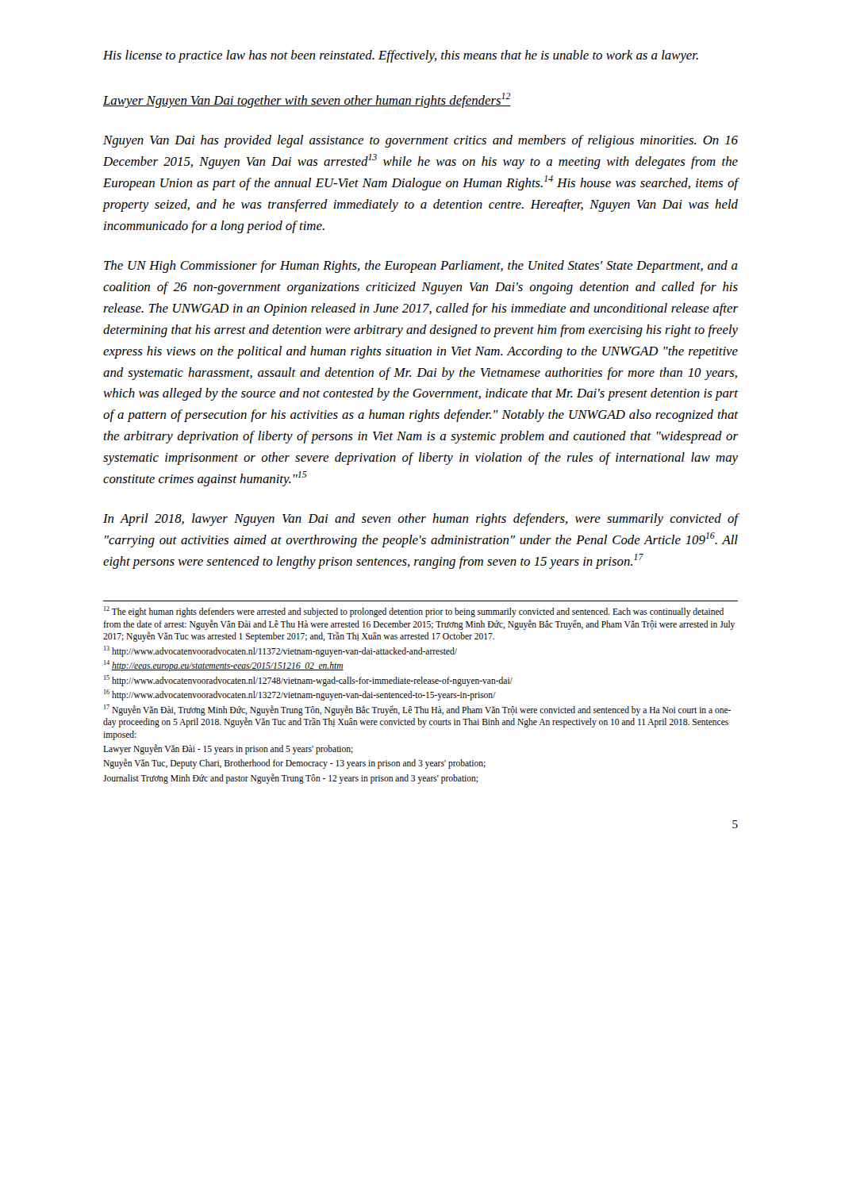His license to practice law has not been reinstated. Effectively, this means that he is unable to work as a lawyer.
Lawyer Nguyen Van Dai together with seven other human rights defenders12
Nguyen Van Dai has provided legal assistance to government critics and members of religious minorities. On 16 December 2015, Nguyen Van Dai was arrested13 while he was on his way to a meeting with delegates from the European Union as part of the annual EU-Viet Nam Dialogue on Human Rights.14 His house was searched, items of property seized, and he was transferred immediately to a detention centre. Hereafter, Nguyen Van Dai was held incommunicado for a long period of time.
The UN High Commissioner for Human Rights, the European Parliament, the United States' State Department, and a coalition of 26 non-government organizations criticized Nguyen Van Dai's ongoing detention and called for his release. The UNWGAD in an Opinion released in June 2017, called for his immediate and unconditional release after determining that his arrest and detention were arbitrary and designed to prevent him from exercising his right to freely express his views on the political and human rights situation in Viet Nam. According to the UNWGAD "the repetitive and systematic harassment, assault and detention of Mr. Dai by the Vietnamese authorities for more than 10 years, which was alleged by the source and not contested by the Government, indicate that Mr. Dai's present detention is part of a pattern of persecution for his activities as a human rights defender." Notably the UNWGAD also recognized that the arbitrary deprivation of liberty of persons in Viet Nam is a systemic problem and cautioned that "widespread or systematic imprisonment or other severe deprivation of liberty in violation of the rules of international law may constitute crimes against humanity."15
In April 2018, lawyer Nguyen Van Dai and seven other human rights defenders, were summarily convicted of "carrying out activities aimed at overthrowing the people's administration" under the Penal Code Article 10916. All eight persons were sentenced to lengthy prison sentences, ranging from seven to 15 years in prison.17
12 The eight human rights defenders were arrested and subjected to prolonged detention prior to being summarily convicted and sentenced. Each was continually detained from the date of arrest: Nguyễn Văn Đài and Lê Thu Hà were arrested 16 December 2015; Trương Minh Đức, Nguyễn Bắc Truyển, and Pham Văn Trội were arrested in July 2017; Nguyễn Văn Tuc was arrested 1 September 2017; and, Trần Thị Xuân was arrested 17 October 2017.
13 http://www.advocatenvooradvocaten.nl/11372/vietnam-nguyen-van-dai-attacked-and-arrested/
14 http://eeas.europa.eu/statements-eeas/2015/151216_02_en.htm
15 http://www.advocatenvooradvocaten.nl/12748/vietnam-wgad-calls-for-immediate-release-of-nguyen-van-dai/
16 http://www.advocatenvooradvocaten.nl/13272/vietnam-nguyen-van-dai-sentenced-to-15-years-in-prison/
17 Nguyễn Văn Đài, Trương Minh Đức, Nguyễn Trung Tôn, Nguyễn Bắc Truyển, Lê Thu Hà, and Pham Văn Trội were convicted and sentenced by a Ha Noi court in a one-day proceeding on 5 April 2018. Nguyễn Văn Tuc and Trần Thị Xuân were convicted by courts in Thai Binh and Nghe An respectively on 10 and 11 April 2018. Sentences imposed:
Lawyer Nguyễn Văn Đài - 15 years in prison and 5 years' probation;
Nguyễn Văn Tuc, Deputy Chari, Brotherhood for Democracy - 13 years in prison and 3 years' probation;
Journalist Trương Minh Đức and pastor Nguyễn Trung Tôn - 12 years in prison and 3 years' probation;
5